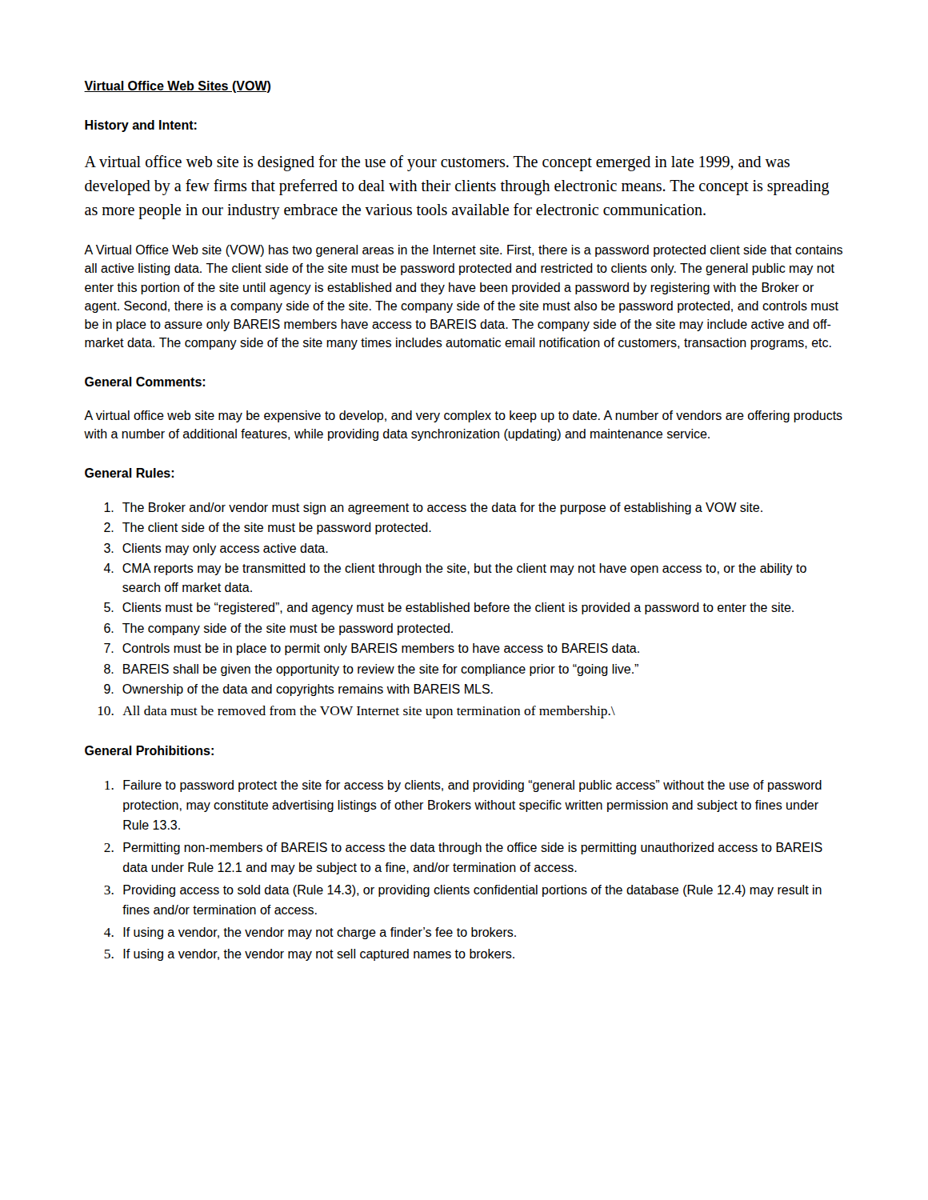Virtual Office Web Sites (VOW)
History and Intent:
A virtual office web site is designed for the use of your customers. The concept emerged in late 1999, and was developed by a few firms that preferred to deal with their clients through electronic means. The concept is spreading as more people in our industry embrace the various tools available for electronic communication.
A Virtual Office Web site (VOW) has two general areas in the Internet site. First, there is a password protected client side that contains all active listing data. The client side of the site must be password protected and restricted to clients only. The general public may not enter this portion of the site until agency is established and they have been provided a password by registering with the Broker or agent. Second, there is a company side of the site. The company side of the site must also be password protected, and controls must be in place to assure only BAREIS members have access to BAREIS data. The company side of the site may include active and off-market data. The company side of the site many times includes automatic email notification of customers, transaction programs, etc.
General Comments:
A virtual office web site may be expensive to develop, and very complex to keep up to date. A number of vendors are offering products with a number of additional features, while providing data synchronization (updating) and maintenance service.
General Rules:
The Broker and/or vendor must sign an agreement to access the data for the purpose of establishing a VOW site.
The client side of the site must be password protected.
Clients may only access active data.
CMA reports may be transmitted to the client through the site, but the client may not have open access to, or the ability to search off market data.
Clients must be “registered”, and agency must be established before the client is provided a password to enter the site.
The company side of the site must be password protected.
Controls must be in place to permit only BAREIS members to have access to BAREIS data.
BAREIS shall be given the opportunity to review the site for compliance prior to “going live.”
Ownership of the data and copyrights remains with BAREIS MLS.
All data must be removed from the VOW Internet site upon termination of membership.\
General Prohibitions:
Failure to password protect the site for access by clients, and providing “general public access” without the use of password protection, may constitute advertising listings of other Brokers without specific written permission and subject to fines under Rule 13.3.
Permitting non-members of BAREIS to access the data through the office side is permitting unauthorized access to BAREIS data under Rule 12.1 and may be subject to a fine, and/or termination of access.
Providing access to sold data (Rule 14.3), or providing clients confidential portions of the database (Rule 12.4) may result in fines and/or termination of access.
If using a vendor, the vendor may not charge a finder’s fee to brokers.
If using a vendor, the vendor may not sell captured names to brokers.